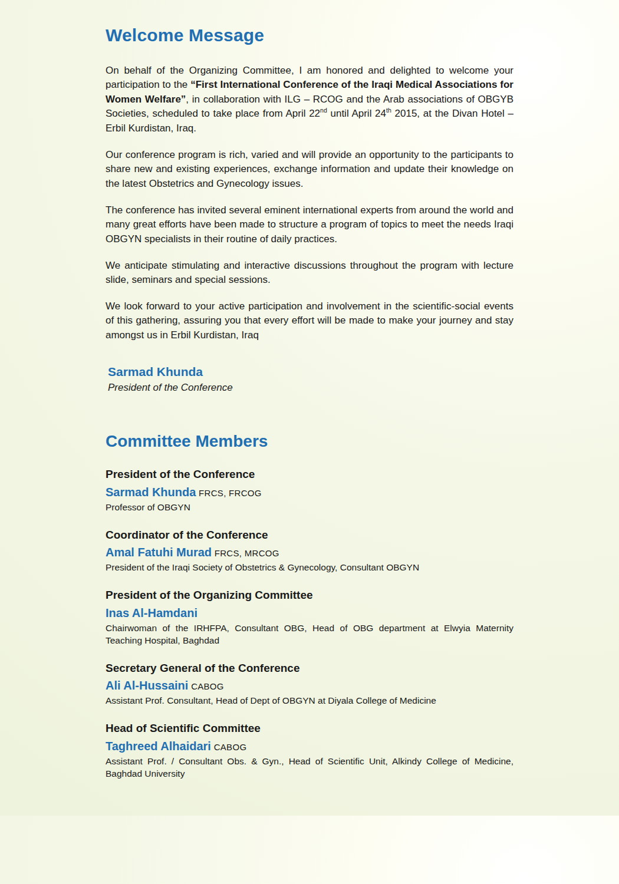Welcome Message
On behalf of the Organizing Committee, I am honored and delighted to welcome your participation to the “First International Conference of the Iraqi Medical Associations for Women Welfare”, in collaboration with ILG – RCOG and the Arab associations of OBGYB Societies, scheduled to take place from April 22nd until April 24th 2015, at the Divan Hotel – Erbil Kurdistan, Iraq.
Our conference program is rich, varied and will provide an opportunity to the participants to share new and existing experiences, exchange information and update their knowledge on the latest Obstetrics and Gynecology issues.
The conference has invited several eminent international experts from around the world and many great efforts have been made to structure a program of topics to meet the needs Iraqi OBGYN specialists in their routine of daily practices.
We anticipate stimulating and interactive discussions throughout the program with lecture slide, seminars and special sessions.
We look forward to your active participation and involvement in the scientific-social events of this gathering, assuring you that every effort will be made to make your journey and stay amongst us in Erbil Kurdistan, Iraq
Sarmad Khunda
President of the Conference
Committee Members
President of the Conference
Sarmad Khunda FRCS, FRCOG
Professor of OBGYN
Coordinator of the Conference
Amal Fatuhi Murad FRCS, MRCOG
President of the Iraqi Society of Obstetrics & Gynecology, Consultant OBGYN
President of the Organizing Committee
Inas Al-Hamdani
Chairwoman of the IRHFPA, Consultant OBG, Head of OBG department at Elwyia Maternity Teaching Hospital, Baghdad
Secretary General of the Conference
Ali Al-Hussaini CABOG
Assistant Prof. Consultant, Head of Dept of OBGYN at Diyala College of Medicine
Head of Scientific Committee
Taghreed Alhaidari CABOG
Assistant Prof. / Consultant Obs. & Gyn., Head of Scientific Unit, Alkindy College of Medicine, Baghdad University